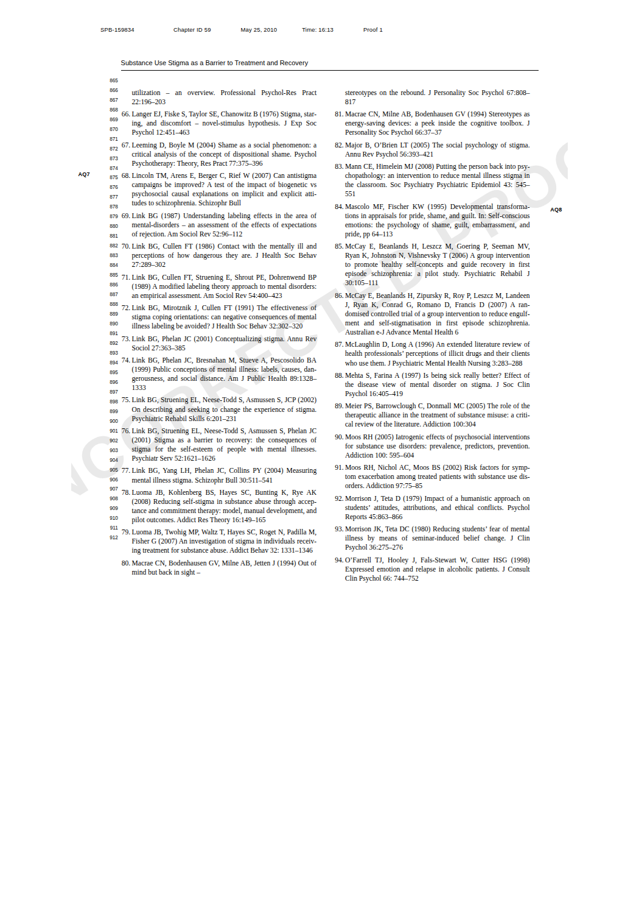UNCORRECTED PROOF
SPB-159834 Chapter ID 59 May 25, 2010 Time: 16:13 Proof 1
Substance Use Stigma as a Barrier to Treatment and Recovery
AQ7
AQ8
865
866
867
868
869
870
871
872
873
874
875
876
877
878
879
880
881
882
883
884
885
886
887
888
889
890
891
892
893
894
895
896
897
898
899
900
901
902
903
904
905
906
907
908
909
910
911
912
utilization – an overview. Professional Psychol-Res Pract 22:196–203
66. Langer EJ, Fiske S, Taylor SE, Chanowitz B (1976) Stigma, staring, and discomfort – novel-stimulus hypothesis. J Exp Soc Psychol 12:451–463
67. Leeming D, Boyle M (2004) Shame as a social phenomenon: a critical analysis of the concept of dispositional shame. Psychol Psychotherapy: Theory, Res Pract 77:375–396
68. Lincoln TM, Arens E, Berger C, Rief W (2007) Can antistigma campaigns be improved? A test of the impact of biogenetic vs psychosocial causal explanations on implicit and explicit attitudes to schizophrenia. Schizophr Bull
69. Link BG (1987) Understanding labeling effects in the area of mental-disorders – an assessment of the effects of expectations of rejection. Am Sociol Rev 52:96–112
70. Link BG, Cullen FT (1986) Contact with the mentally ill and perceptions of how dangerous they are. J Health Soc Behav 27:289–302
71. Link BG, Cullen FT, Struening E, Shrout PE, Dohrenwend BP (1989) A modified labeling theory approach to mental disorders: an empirical assessment. Am Sociol Rev 54:400–423
72. Link BG, Mirotznik J, Cullen FT (1991) The effectiveness of stigma coping orientations: can negative consequences of mental illness labeling be avoided? J Health Soc Behav 32:302–320
73. Link BG, Phelan JC (2001) Conceptualizing stigma. Annu Rev Sociol 27:363–385
74. Link BG, Phelan JC, Bresnahan M, Stueve A, Pescosolido BA (1999) Public conceptions of mental illness: labels, causes, dangerousness, and social distance. Am J Public Health 89:1328–1333
75. Link BG, Struening EL, Neese-Todd S, Asmussen S, JCP (2002) On describing and seeking to change the experience of stigma. Psychiatric Rehabil Skills 6:201–231
76. Link BG, Struening EL, Neese-Todd S, Asmussen S, Phelan JC (2001) Stigma as a barrier to recovery: the consequences of stigma for the self-esteem of people with mental illnesses. Psychiatr Serv 52:1621–1626
77. Link BG, Yang LH, Phelan JC, Collins PY (2004) Measuring mental illness stigma. Schizophr Bull 30:511–541
78. Luoma JB, Kohlenberg BS, Hayes SC, Bunting K, Rye AK (2008) Reducing self-stigma in substance abuse through acceptance and commitment therapy: model, manual development, and pilot outcomes. Addict Res Theory 16:149–165
79. Luoma JB, Twohig MP, Waltz T, Hayes SC, Roget N, Padilla M, Fisher G (2007) An investigation of stigma in individuals receiving treatment for substance abuse. Addict Behav 32: 1331–1346
80. Macrae CN, Bodenhausen GV, Milne AB, Jetten J (1994) Out of mind but back in sight –
stereotypes on the rebound. J Personality Soc Psychol 67:808–817
81. Macrae CN, Milne AB, Bodenhausen GV (1994) Stereotypes as energy-saving devices: a peek inside the cognitive toolbox. J Personality Soc Psychol 66:37–37
82. Major B, O’Brien LT (2005) The social psychology of stigma. Annu Rev Psychol 56:393–421
83. Mann CE, Himelein MJ (2008) Putting the person back into psychopathology: an intervention to reduce mental illness stigma in the classroom. Soc Psychiatry Psychiatric Epidemiol 43: 545–551
84. Mascolo MF, Fischer KW (1995) Developmental transformations in appraisals for pride, shame, and guilt. In: Self-conscious emotions: the psychology of shame, guilt, embarrassment, and pride, pp 64–113
85. McCay E, Beanlands H, Leszcz M, Goering P, Seeman MV, Ryan K, Johnston N, Vishnevsky T (2006) A group intervention to promote healthy self-concepts and guide recovery in first episode schizophrenia: a pilot study. Psychiatric Rehabil J 30:105–111
86. McCay E, Beanlands H, Zipursky R, Roy P, Leszcz M, Landeen J, Ryan K, Conrad G, Romano D, Francis D (2007) A randomised controlled trial of a group intervention to reduce engulfment and self-stigmatisation in first episode schizophrenia. Australian e-J Advance Mental Health 6
87. McLaughlin D, Long A (1996) An extended literature review of health professionals’ perceptions of illicit drugs and their clients who use them. J Psychiatric Mental Health Nursing 3:283–288
88. Mehta S, Farina A (1997) Is being sick really better? Effect of the disease view of mental disorder on stigma. J Soc Clin Psychol 16:405–419
89. Meier PS, Barrowclough C, Donmall MC (2005) The role of the therapeutic alliance in the treatment of substance misuse: a critical review of the literature. Addiction 100:304
90. Moos RH (2005) Iatrogenic effects of psychosocial interventions for substance use disorders: prevalence, predictors, prevention. Addiction 100: 595–604
91. Moos RH, Nichol AC, Moos BS (2002) Risk factors for symptom exacerbation among treated patients with substance use disorders. Addiction 97:75–85
92. Morrison J, Teta D (1979) Impact of a humanistic approach on students’ attitudes, attributions, and ethical conflicts. Psychol Reports 45:863–866
93. Morrison JK, Teta DC (1980) Reducing students’ fear of mental illness by means of seminar-induced belief change. J Clin Psychol 36:275–276
94. O’Farrell TJ, Hooley J, Fals-Stewart W, Cutter HSG (1998) Expressed emotion and relapse in alcoholic patients. J Consult Clin Psychol 66: 744–752